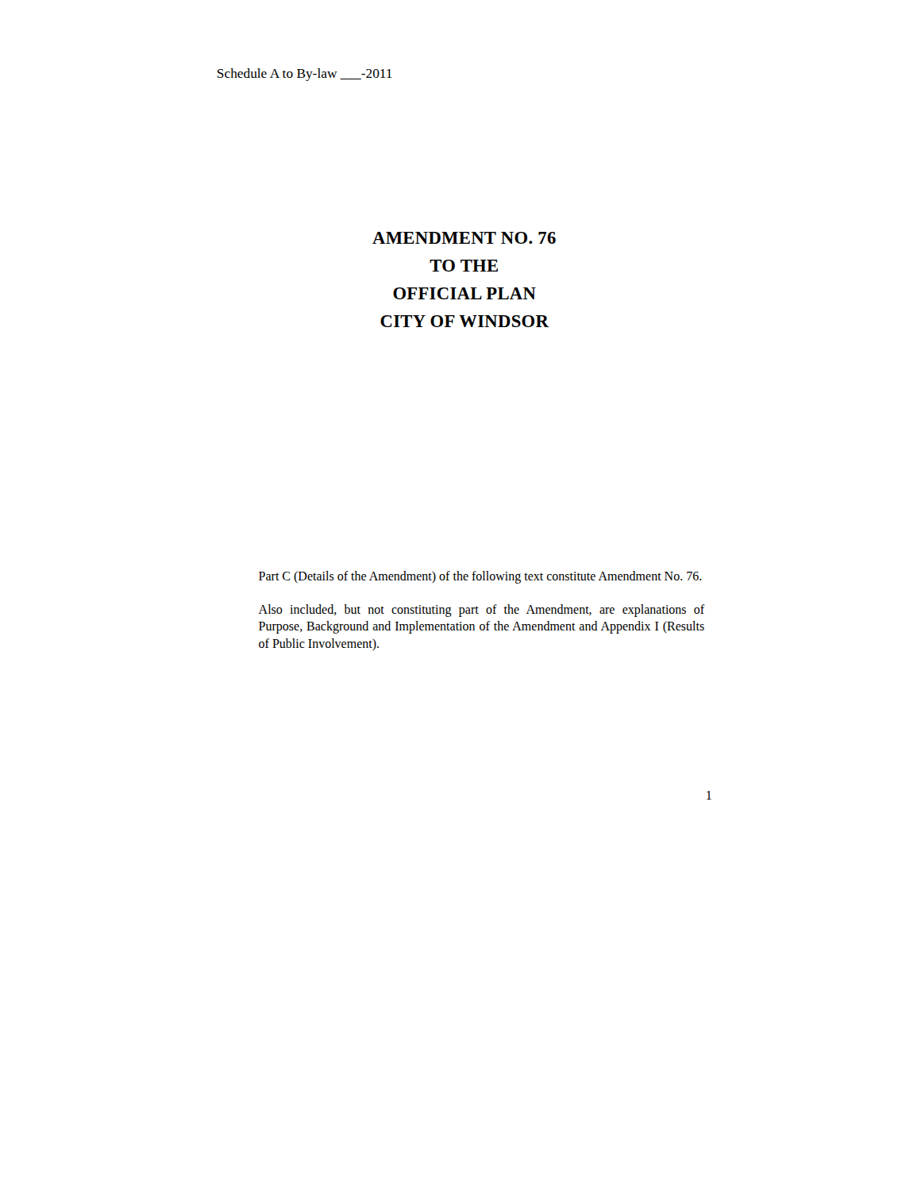Schedule A to By-law ___-2011
AMENDMENT NO. 76
TO THE
OFFICIAL PLAN
CITY OF WINDSOR
Part C (Details of the Amendment) of the following text constitute Amendment No. 76.
Also included, but not constituting part of the Amendment, are explanations of Purpose, Background and Implementation of the Amendment and Appendix I (Results of Public Involvement).
1